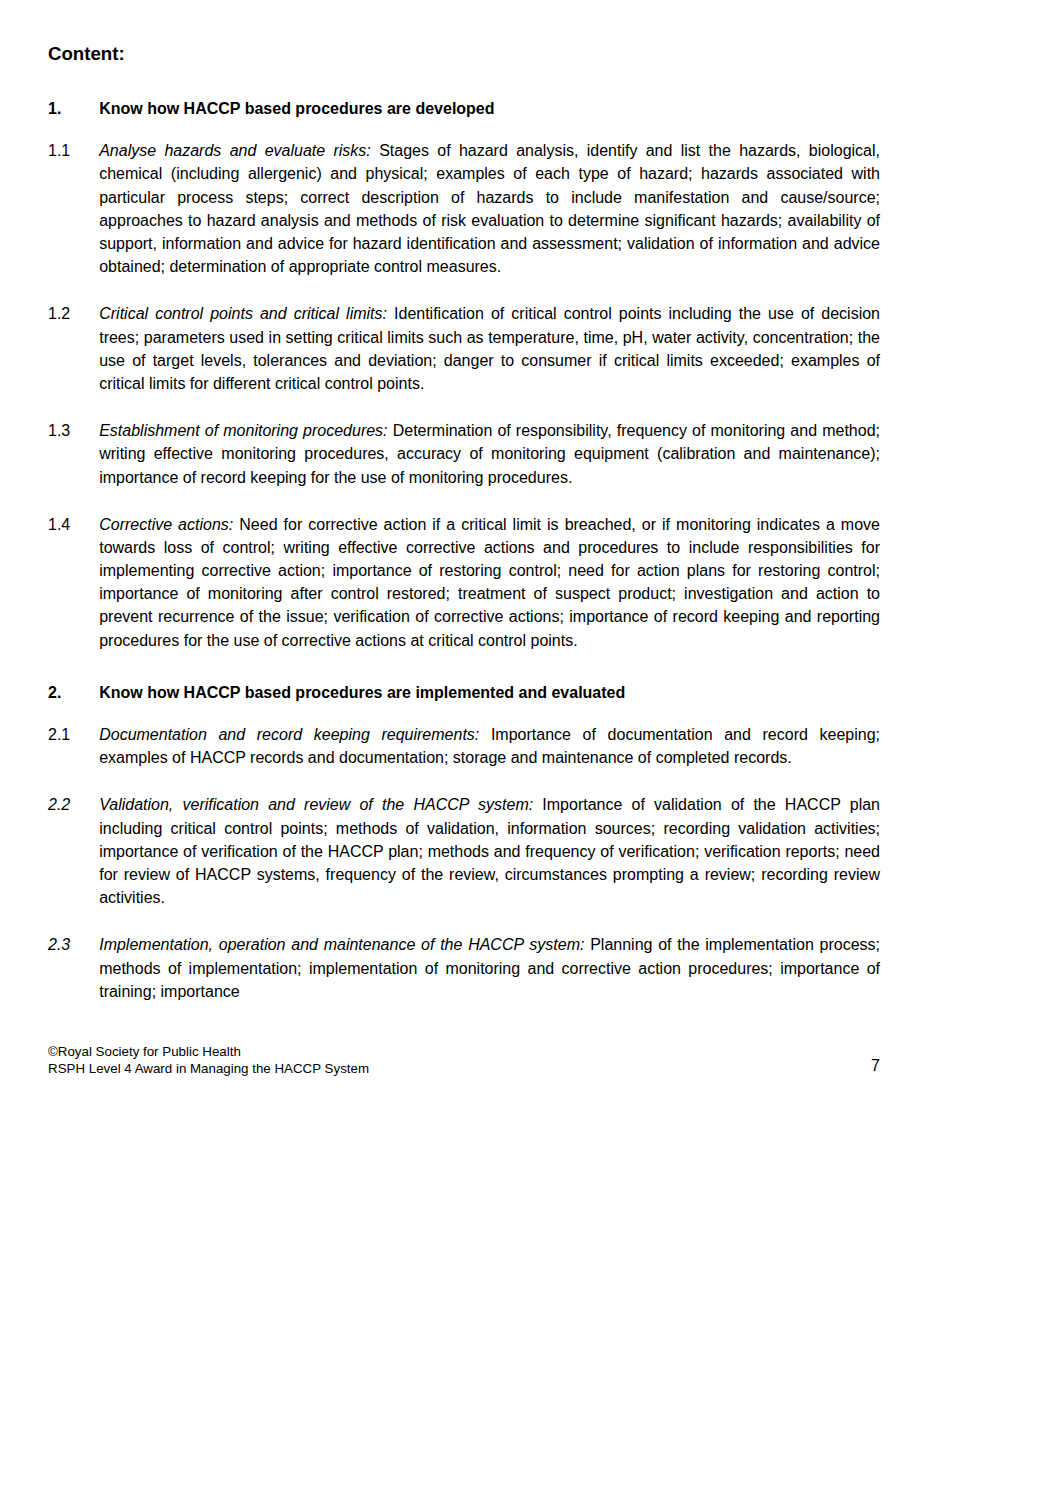Content:
1.
Know how HACCP based procedures are developed
1.1
Analyse hazards and evaluate risks: Stages of hazard analysis, identify and list the hazards, biological, chemical (including allergenic) and physical; examples of each type of hazard; hazards associated with particular process steps; correct description of hazards to include manifestation and cause/source; approaches to hazard analysis and methods of risk evaluation to determine significant hazards; availability of support, information and advice for hazard identification and assessment; validation of information and advice obtained; determination of appropriate control measures.
1.2
Critical control points and critical limits: Identification of critical control points including the use of decision trees; parameters used in setting critical limits such as temperature, time, pH, water activity, concentration; the use of target levels, tolerances and deviation; danger to consumer if critical limits exceeded; examples of critical limits for different critical control points.
1.3
Establishment of monitoring procedures: Determination of responsibility, frequency of monitoring and method; writing effective monitoring procedures, accuracy of monitoring equipment (calibration and maintenance); importance of record keeping for the use of monitoring procedures.
1.4
Corrective actions: Need for corrective action if a critical limit is breached, or if monitoring indicates a move towards loss of control; writing effective corrective actions and procedures to include responsibilities for implementing corrective action; importance of restoring control; need for action plans for restoring control; importance of monitoring after control restored; treatment of suspect product; investigation and action to prevent recurrence of the issue; verification of corrective actions; importance of record keeping and reporting procedures for the use of corrective actions at critical control points.
2.
Know how HACCP based procedures are implemented and evaluated
2.1
Documentation and record keeping requirements: Importance of documentation and record keeping; examples of HACCP records and documentation; storage and maintenance of completed records.
2.2
Validation, verification and review of the HACCP system: Importance of validation of the HACCP plan including critical control points; methods of validation, information sources; recording validation activities; importance of verification of the HACCP plan; methods and frequency of verification; verification reports; need for review of HACCP systems, frequency of the review, circumstances prompting a review; recording review activities.
2.3
Implementation, operation and maintenance of the HACCP system: Planning of the implementation process; methods of implementation; implementation of monitoring and corrective action procedures; importance of training; importance
©Royal Society for Public Health
RSPH Level 4 Award in Managing the HACCP System
7